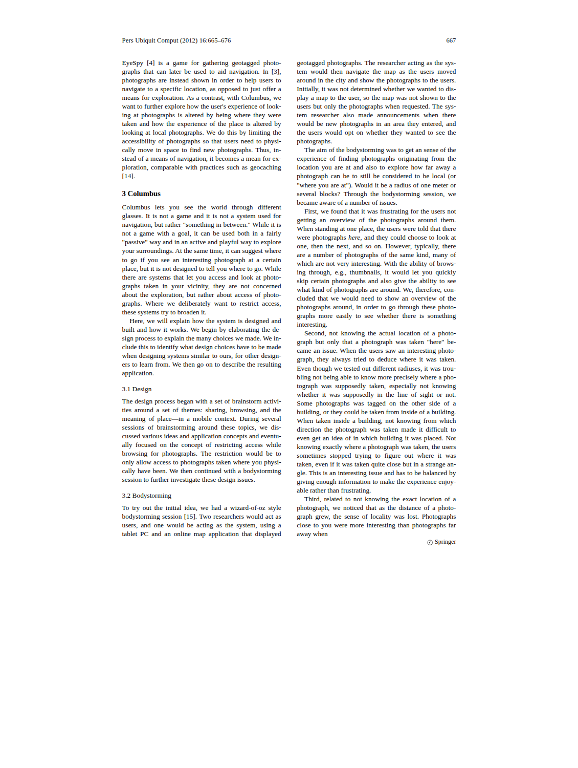Pers Ubiquit Comput (2012) 16:665–676 667
EyeSpy [4] is a game for gathering geotagged photographs that can later be used to aid navigation. In [3], photographs are instead shown in order to help users to navigate to a specific location, as opposed to just offer a means for exploration. As a contrast, with Columbus, we want to further explore how the user's experience of looking at photographs is altered by being where they were taken and how the experience of the place is altered by looking at local photographs. We do this by limiting the accessibility of photographs so that users need to physically move in space to find new photographs. Thus, instead of a means of navigation, it becomes a mean for exploration, comparable with practices such as geocaching [14].
3 Columbus
Columbus lets you see the world through different glasses. It is not a game and it is not a system used for navigation, but rather "something in between." While it is not a game with a goal, it can be used both in a fairly "passive" way and in an active and playful way to explore your surroundings. At the same time, it can suggest where to go if you see an interesting photograph at a certain place, but it is not designed to tell you where to go. While there are systems that let you access and look at photographs taken in your vicinity, they are not concerned about the exploration, but rather about access of photographs. Where we deliberately want to restrict access, these systems try to broaden it.
Here, we will explain how the system is designed and built and how it works. We begin by elaborating the design process to explain the many choices we made. We include this to identify what design choices have to be made when designing systems similar to ours, for other designers to learn from. We then go on to describe the resulting application.
3.1 Design
The design process began with a set of brainstorm activities around a set of themes: sharing, browsing, and the meaning of place—in a mobile context. During several sessions of brainstorming around these topics, we discussed various ideas and application concepts and eventually focused on the concept of restricting access while browsing for photographs. The restriction would be to only allow access to photographs taken where you physically have been. We then continued with a bodystorming session to further investigate these design issues.
3.2 Bodystorming
To try out the initial idea, we had a wizard-of-oz style bodystorming session [15]. Two researchers would act as users, and one would be acting as the system, using a tablet PC and an online map application that displayed geotagged photographs. The researcher acting as the system would then navigate the map as the users moved around in the city and show the photographs to the users. Initially, it was not determined whether we wanted to display a map to the user, so the map was not shown to the users but only the photographs when requested. The system researcher also made announcements when there would be new photographs in an area they entered, and the users would opt on whether they wanted to see the photographs.
The aim of the bodystorming was to get an sense of the experience of finding photographs originating from the location you are at and also to explore how far away a photograph can be to still be considered to be local (or "where you are at"). Would it be a radius of one meter or several blocks? Through the bodystorming session, we became aware of a number of issues.
First, we found that it was frustrating for the users not getting an overview of the photographs around them. When standing at one place, the users were told that there were photographs here, and they could choose to look at one, then the next, and so on. However, typically, there are a number of photographs of the same kind, many of which are not very interesting. With the ability of browsing through, e.g., thumbnails, it would let you quickly skip certain photographs and also give the ability to see what kind of photographs are around. We, therefore, concluded that we would need to show an overview of the photographs around, in order to go through these photographs more easily to see whether there is something interesting.
Second, not knowing the actual location of a photograph but only that a photograph was taken "here" became an issue. When the users saw an interesting photograph, they always tried to deduce where it was taken. Even though we tested out different radiuses, it was troubling not being able to know more precisely where a photograph was supposedly taken, especially not knowing whether it was supposedly in the line of sight or not. Some photographs was tagged on the other side of a building, or they could be taken from inside of a building. When taken inside a building, not knowing from which direction the photograph was taken made it difficult to even get an idea of in which building it was placed. Not knowing exactly where a photograph was taken, the users sometimes stopped trying to figure out where it was taken, even if it was taken quite close but in a strange angle. This is an interesting issue and has to be balanced by giving enough information to make the experience enjoyable rather than frustrating.
Third, related to not knowing the exact location of a photograph, we noticed that as the distance of a photograph grew, the sense of locality was lost. Photographs close to you were more interesting than photographs far away when
Springer